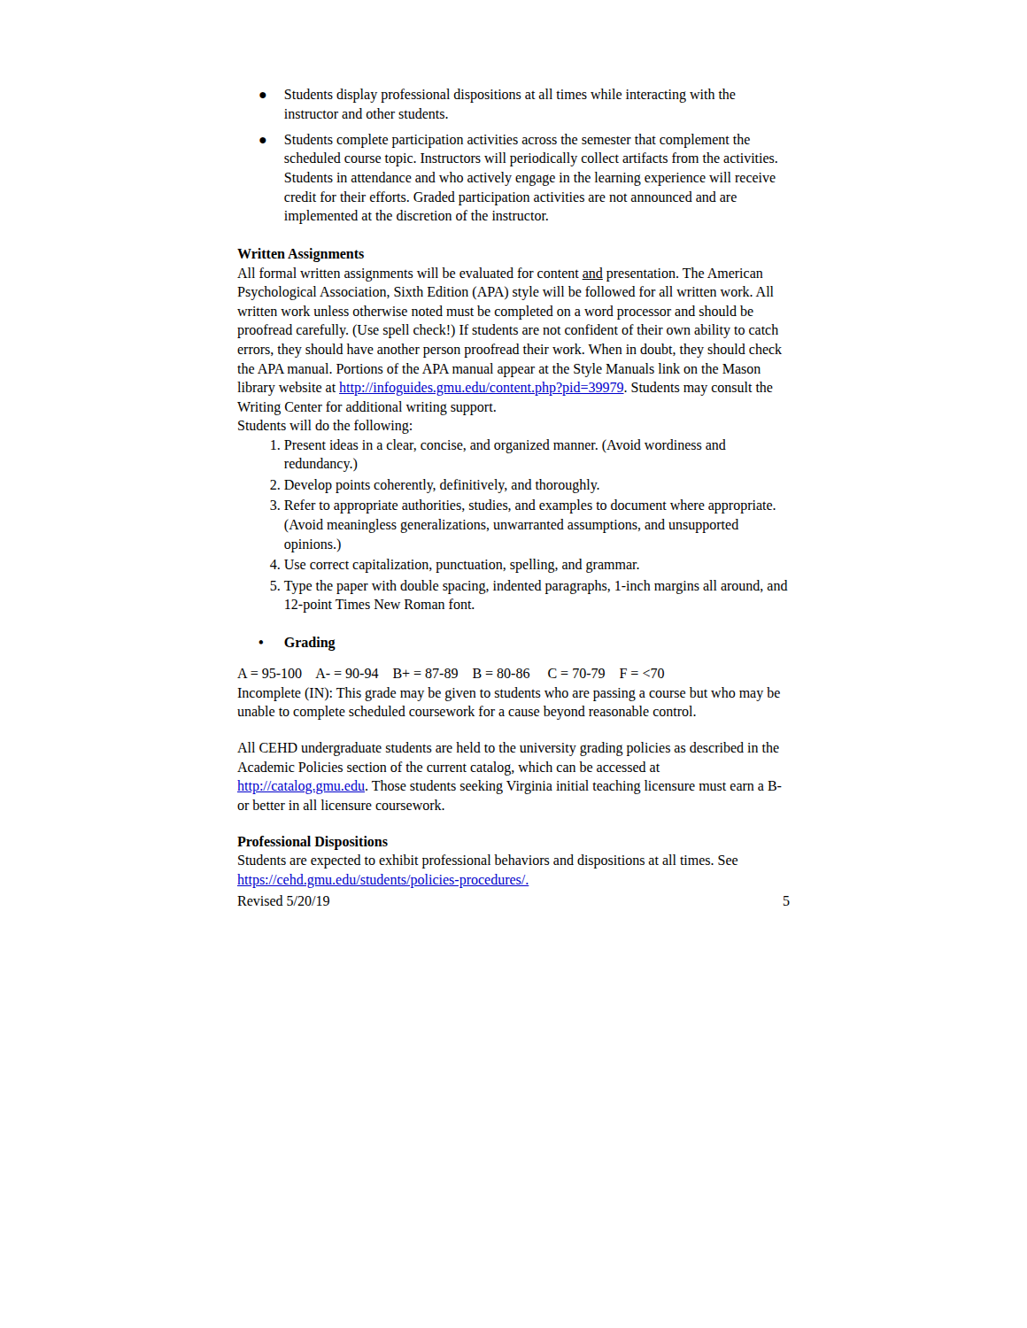Students display professional dispositions at all times while interacting with the instructor and other students.
Students complete participation activities across the semester that complement the scheduled course topic. Instructors will periodically collect artifacts from the activities. Students in attendance and who actively engage in the learning experience will receive credit for their efforts. Graded participation activities are not announced and are implemented at the discretion of the instructor.
Written Assignments
All formal written assignments will be evaluated for content and presentation. The American Psychological Association, Sixth Edition (APA) style will be followed for all written work. All written work unless otherwise noted must be completed on a word processor and should be proofread carefully. (Use spell check!) If students are not confident of their own ability to catch errors, they should have another person proofread their work. When in doubt, they should check the APA manual. Portions of the APA manual appear at the Style Manuals link on the Mason library website at http://infoguides.gmu.edu/content.php?pid=39979. Students may consult the Writing Center for additional writing support.
Students will do the following:
Present ideas in a clear, concise, and organized manner. (Avoid wordiness and redundancy.)
Develop points coherently, definitively, and thoroughly.
Refer to appropriate authorities, studies, and examples to document where appropriate. (Avoid meaningless generalizations, unwarranted assumptions, and unsupported opinions.)
Use correct capitalization, punctuation, spelling, and grammar.
Type the paper with double spacing, indented paragraphs, 1-inch margins all around, and 12-point Times New Roman font.
Grading
A = 95-100 A- = 90-94 B+ = 87-89 B = 80-86 C = 70-79 F = <70
Incomplete (IN): This grade may be given to students who are passing a course but who may be unable to complete scheduled coursework for a cause beyond reasonable control.
All CEHD undergraduate students are held to the university grading policies as described in the Academic Policies section of the current catalog, which can be accessed at http://catalog.gmu.edu. Those students seeking Virginia initial teaching licensure must earn a B- or better in all licensure coursework.
Professional Dispositions
Students are expected to exhibit professional behaviors and dispositions at all times. See https://cehd.gmu.edu/students/policies-procedures/.
Revised 5/20/19 5